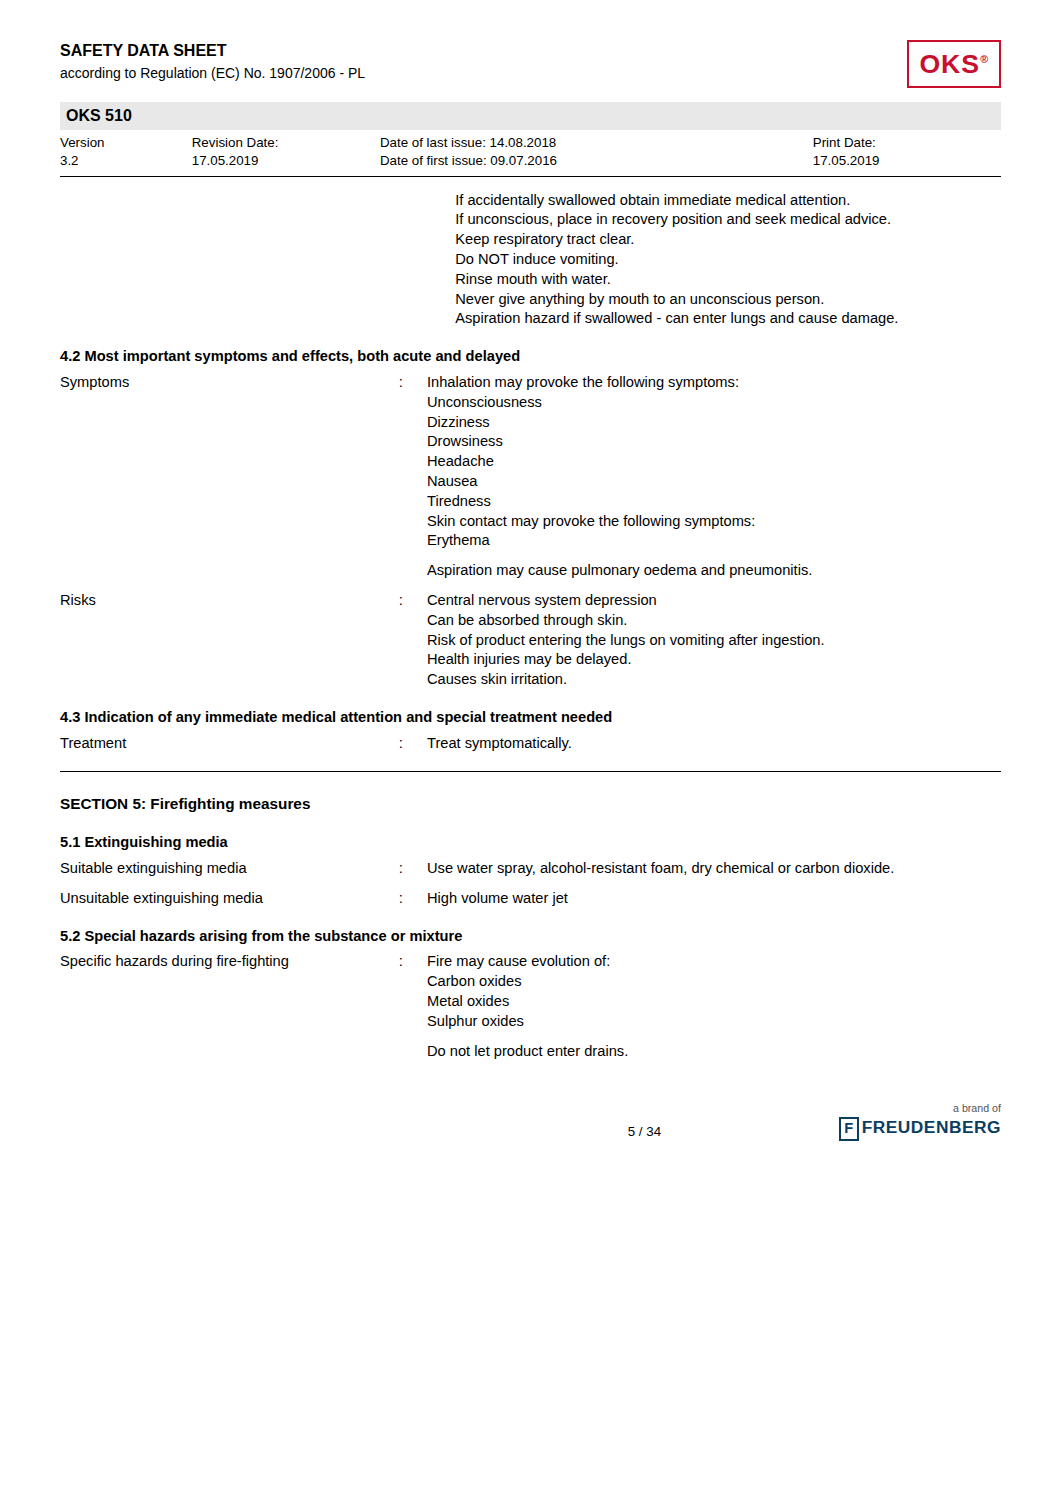SAFETY DATA SHEET
according to Regulation (EC) No. 1907/2006 - PL
OKS®
OKS 510
| Version 3.2 | Revision Date: 17.05.2019 | Date of last issue: 14.08.2018 Date of first issue: 09.07.2016 | Print Date: 17.05.2019 |
If accidentally swallowed obtain immediate medical attention.
If unconscious, place in recovery position and seek medical advice.
Keep respiratory tract clear.
Do NOT induce vomiting.
Rinse mouth with water.
Never give anything by mouth to an unconscious person.
Aspiration hazard if swallowed - can enter lungs and cause damage.
4.2 Most important symptoms and effects, both acute and delayed
| Symptoms | : | Inhalation may provoke the following symptoms: Unconsciousness Dizziness Drowsiness Headache Nausea Tiredness Skin contact may provoke the following symptoms: Erythema Aspiration may cause pulmonary oedema and pneumonitis. |
| Risks | : | Central nervous system depression Can be absorbed through skin. Risk of product entering the lungs on vomiting after ingestion. Health injuries may be delayed. Causes skin irritation. |
4.3 Indication of any immediate medical attention and special treatment needed
| Treatment | : | Treat symptomatically. |
SECTION 5: Firefighting measures
5.1 Extinguishing media
| Suitable extinguishing media | : | Use water spray, alcohol-resistant foam, dry chemical or carbon dioxide. |
| Unsuitable extinguishing media | : | High volume water jet |
5.2 Special hazards arising from the substance or mixture
| Specific hazards during fire-fighting | : | Fire may cause evolution of: Carbon oxides Metal oxides Sulphur oxides Do not let product enter drains. |
5 / 34
a brand of
FFREUDENBERG